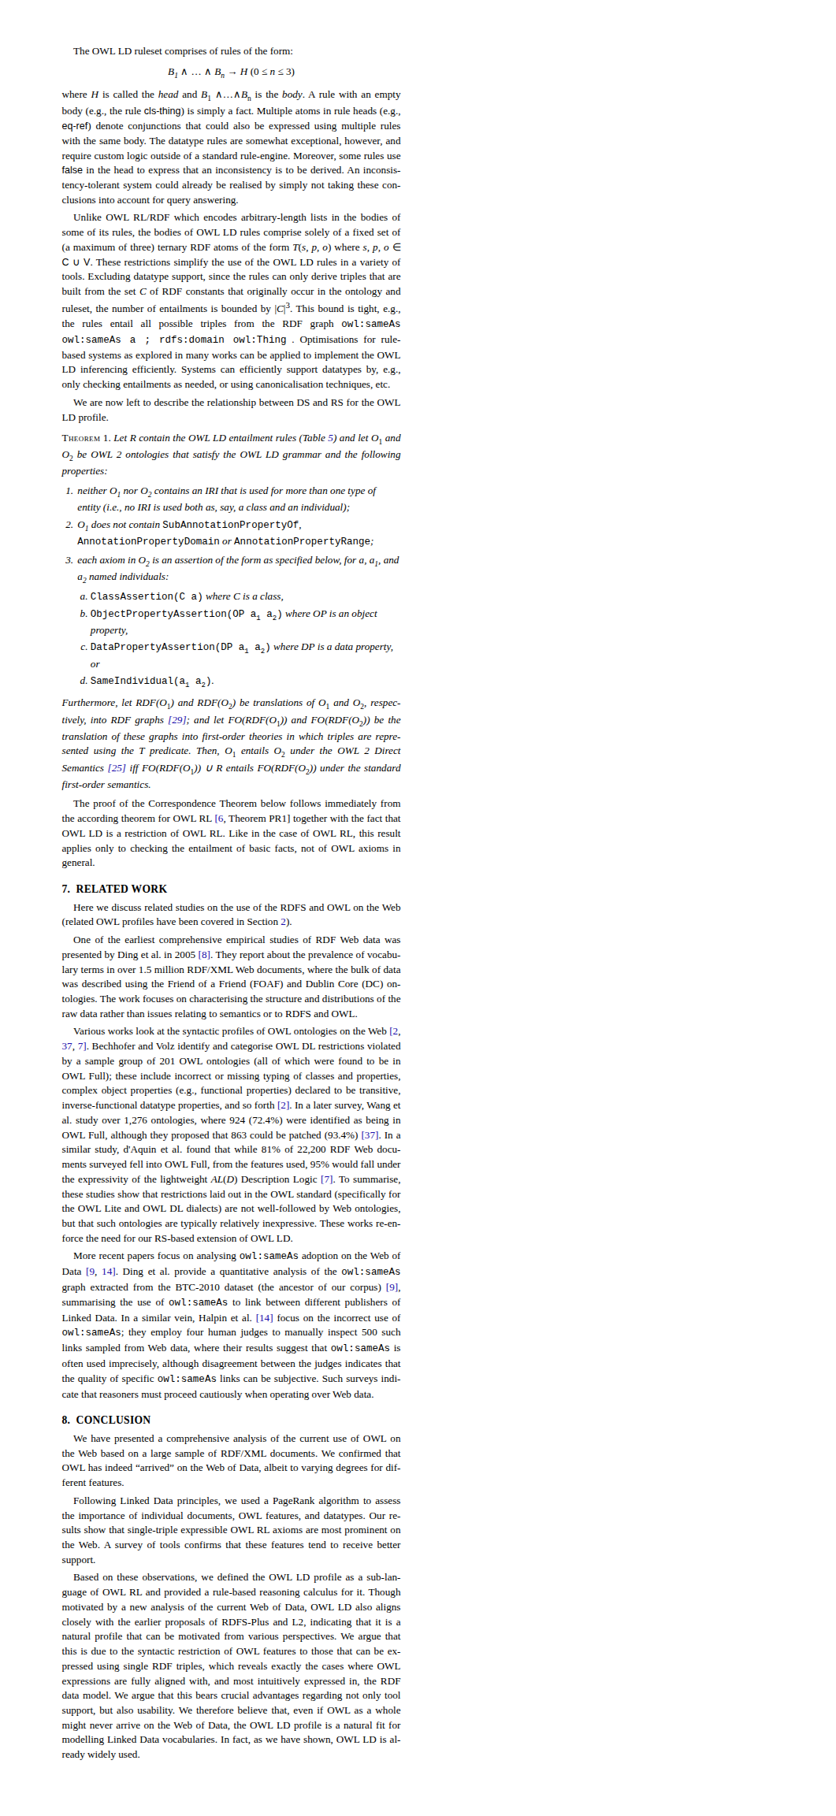The OWL LD ruleset comprises of rules of the form:
B1 ∧ … ∧ Bn → H (0 ≤ n ≤ 3)
where H is called the head and B1 ∧…∧Bn is the body. A rule with an empty body (e.g., the rule cls-thing) is simply a fact. Multiple atoms in rule heads (e.g., eq-ref) denote conjunctions that could also be expressed using multiple rules with the same body. The datatype rules are somewhat exceptional, however, and require custom logic outside of a standard rule-engine. Moreover, some rules use false in the head to express that an inconsistency is to be derived. An inconsistency-tolerant system could already be realised by simply not taking these conclusions into account for query answering.
Unlike OWL RL/RDF which encodes arbitrary-length lists in the bodies of some of its rules, the bodies of OWL LD rules comprise solely of a fixed set of (a maximum of three) ternary RDF atoms of the form T(s, p, o) where s, p, o ∈ C ∪ V. These restrictions simplify the use of the OWL LD rules in a variety of tools. Excluding datatype support, since the rules can only derive triples that are built from the set C of RDF constants that originally occur in the ontology and ruleset, the number of entailments is bounded by |C|3. This bound is tight, e.g., the rules entail all possible triples from the RDF graph owl:sameAs owl:sameAs a ; rdfs:domain owl:Thing . Optimisations for rule-based systems as explored in many works can be applied to implement the OWL LD inferencing efficiently. Systems can efficiently support datatypes by, e.g., only checking entailments as needed, or using canonicalisation techniques, etc.
We are now left to describe the relationship between DS and RS for the OWL LD profile.
Theorem 1. Let R contain the OWL LD entailment rules (Table 5) and let O1 and O2 be OWL 2 ontologies that satisfy the OWL LD grammar and the following properties:
neither O1 nor O2 contains an IRI that is used for more than one type of entity (i.e., no IRI is used both as, say, a class and an individual);
O1 does not contain SubAnnotationPropertyOf, AnnotationPropertyDomain or AnnotationPropertyRange;
each axiom in O2 is an assertion of the form as specified below, for a, a1, and a2 named individuals:
ClassAssertion(C a) where C is a class,
ObjectPropertyAssertion(OP a1 a2) where OP is an object property,
DataPropertyAssertion(DP a1 a2) where DP is a data property, or
SameIndividual(a1 a2).
Furthermore, let RDF(O1) and RDF(O2) be translations of O1 and O2, respectively, into RDF graphs [29]; and let FO(RDF(O1)) and FO(RDF(O2)) be the translation of these graphs into first-order theories in which triples are represented using the T predicate. Then, O1 entails O2 under the OWL 2 Direct Semantics [25] iff FO(RDF(O1)) ∪ R entails FO(RDF(O2)) under the standard first-order semantics.
The proof of the Correspondence Theorem below follows immediately from the according theorem for OWL RL [6, Theorem PR1] together with the fact that OWL LD is a restriction of OWL RL. Like in the case of OWL RL, this result applies only to checking the entailment of basic facts, not of OWL axioms in general.
7. Related Work
Here we discuss related studies on the use of the RDFS and OWL on the Web (related OWL profiles have been covered in Section 2).
One of the earliest comprehensive empirical studies of RDF Web data was presented by Ding et al. in 2005 [8]. They report about the prevalence of vocabulary terms in over 1.5 million RDF/XML Web documents, where the bulk of data was described using the Friend of a Friend (FOAF) and Dublin Core (DC) ontologies. The work focuses on characterising the structure and distributions of the raw data rather than issues relating to semantics or to RDFS and OWL.
Various works look at the syntactic profiles of OWL ontologies on the Web [2, 37, 7]. Bechhofer and Volz identify and categorise OWL DL restrictions violated by a sample group of 201 OWL ontologies (all of which were found to be in OWL Full); these include incorrect or missing typing of classes and properties, complex object properties (e.g., functional properties) declared to be transitive, inverse-functional datatype properties, and so forth [2]. In a later survey, Wang et al. study over 1,276 ontologies, where 924 (72.4%) were identified as being in OWL Full, although they proposed that 863 could be patched (93.4%) [37]. In a similar study, d'Aquin et al. found that while 81% of 22,200 RDF Web documents surveyed fell into OWL Full, from the features used, 95% would fall under the expressivity of the lightweight AL(D) Description Logic [7]. To summarise, these studies show that restrictions laid out in the OWL standard (specifically for the OWL Lite and OWL DL dialects) are not well-followed by Web ontologies, but that such ontologies are typically relatively inexpressive. These works re-enforce the need for our RS-based extension of OWL LD.
More recent papers focus on analysing owl:sameAs adoption on the Web of Data [9, 14]. Ding et al. provide a quantitative analysis of the owl:sameAs graph extracted from the BTC-2010 dataset (the ancestor of our corpus) [9], summarising the use of owl:sameAs to link between different publishers of Linked Data. In a similar vein, Halpin et al. [14] focus on the incorrect use of owl:sameAs; they employ four human judges to manually inspect 500 such links sampled from Web data, where their results suggest that owl:sameAs is often used imprecisely, although disagreement between the judges indicates that the quality of specific owl:sameAs links can be subjective. Such surveys indicate that reasoners must proceed cautiously when operating over Web data.
8. Conclusion
We have presented a comprehensive analysis of the current use of OWL on the Web based on a large sample of RDF/XML documents. We confirmed that OWL has indeed “arrived” on the Web of Data, albeit to varying degrees for different features.
Following Linked Data principles, we used a PageRank algorithm to assess the importance of individual documents, OWL features, and datatypes. Our results show that single-triple expressible OWL RL axioms are most prominent on the Web. A survey of tools confirms that these features tend to receive better support.
Based on these observations, we defined the OWL LD profile as a sub-language of OWL RL and provided a rule-based reasoning calculus for it. Though motivated by a new analysis of the current Web of Data, OWL LD also aligns closely with the earlier proposals of RDFS-Plus and L2, indicating that it is a natural profile that can be motivated from various perspectives. We argue that this is due to the syntactic restriction of OWL features to those that can be expressed using single RDF triples, which reveals exactly the cases where OWL expressions are fully aligned with, and most intuitively expressed in, the RDF data model. We argue that this bears crucial advantages regarding not only tool support, but also usability. We therefore believe that, even if OWL as a whole might never arrive on the Web of Data, the OWL LD profile is a natural fit for modelling Linked Data vocabularies. In fact, as we have shown, OWL LD is already widely used.